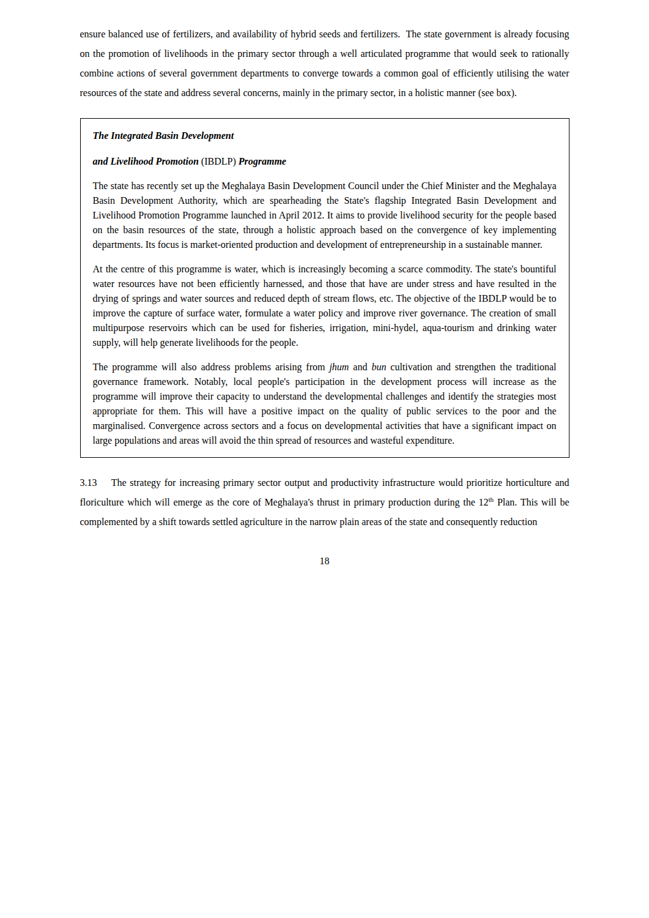ensure balanced use of fertilizers, and availability of hybrid seeds and fertilizers. The state government is already focusing on the promotion of livelihoods in the primary sector through a well articulated programme that would seek to rationally combine actions of several government departments to converge towards a common goal of efficiently utilising the water resources of the state and address several concerns, mainly in the primary sector, in a holistic manner (see box).
The Integrated Basin Development
and Livelihood Promotion (IBDLP) Programme
The state has recently set up the Meghalaya Basin Development Council under the Chief Minister and the Meghalaya Basin Development Authority, which are spearheading the State's flagship Integrated Basin Development and Livelihood Promotion Programme launched in April 2012. It aims to provide livelihood security for the people based on the basin resources of the state, through a holistic approach based on the convergence of key implementing departments. Its focus is market-oriented production and development of entrepreneurship in a sustainable manner.
At the centre of this programme is water, which is increasingly becoming a scarce commodity. The state's bountiful water resources have not been efficiently harnessed, and those that have are under stress and have resulted in the drying of springs and water sources and reduced depth of stream flows, etc. The objective of the IBDLP would be to improve the capture of surface water, formulate a water policy and improve river governance. The creation of small multipurpose reservoirs which can be used for fisheries, irrigation, mini-hydel, aqua-tourism and drinking water supply, will help generate livelihoods for the people.
The programme will also address problems arising from jhum and bun cultivation and strengthen the traditional governance framework. Notably, local people's participation in the development process will increase as the programme will improve their capacity to understand the developmental challenges and identify the strategies most appropriate for them. This will have a positive impact on the quality of public services to the poor and the marginalised. Convergence across sectors and a focus on developmental activities that have a significant impact on large populations and areas will avoid the thin spread of resources and wasteful expenditure.
3.13 The strategy for increasing primary sector output and productivity infrastructure would prioritize horticulture and floriculture which will emerge as the core of Meghalaya's thrust in primary production during the 12th Plan. This will be complemented by a shift towards settled agriculture in the narrow plain areas of the state and consequently reduction
18